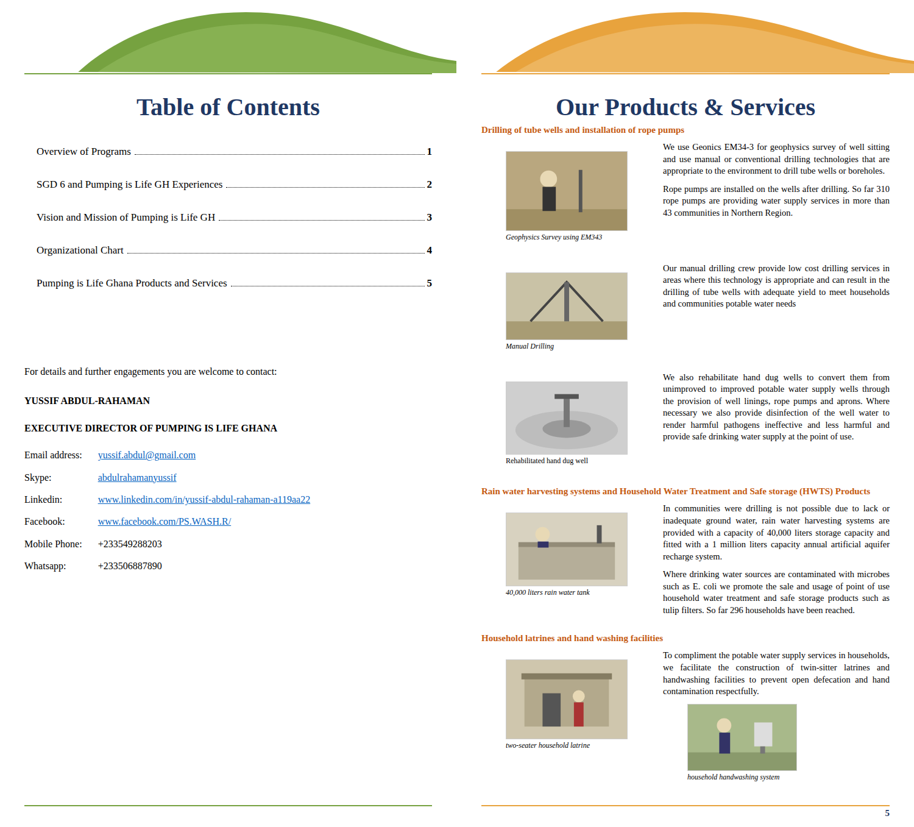Table of Contents
Overview of Programs 1
SGD 6 and Pumping is Life GH Experiences 2
Vision and Mission of Pumping is Life GH 3
Organizational Chart 4
Pumping is Life Ghana Products and Services 5
For details and further engagements you are welcome to contact:
YUSSIF ABDUL-RAHAMAN
EXECUTIVE DIRECTOR OF PUMPING IS LIFE GHANA
| Email address: | yussif.abdul@gmail.com |
| Skype: | abdulrahamanyussif |
| Linkedin: | www.linkedin.com/in/yussif-abdul-rahaman-a119aa22 |
| Facebook: | www.facebook.com/PS.WASH.R/ |
| Mobile Phone: | +233549288203 |
| Whatsapp: | +233506887890 |
Our Products & Services
Drilling of tube wells and installation of rope pumps
Geophysics Survey using EM343
We use Geonics EM34-3 for geophysics survey of well sitting and use manual or conventional drilling technologies that are appropriate to the environment to drill tube wells or boreholes.
Rope pumps are installed on the wells after drilling. So far 310 rope pumps are providing water supply services in more than 43 communities in Northern Region.
Manual Drilling
Our manual drilling crew provide low cost drilling services in areas where this technology is appropriate and can result in the drilling of tube wells with adequate yield to meet households and communities potable water needs
Rehabilitated hand dug well
We also rehabilitate hand dug wells to convert them from unimproved to improved potable water supply wells through the provision of well linings, rope pumps and aprons. Where necessary we also provide disinfection of the well water to render harmful pathogens ineffective and less harmful and provide safe drinking water supply at the point of use.
Rain water harvesting systems and Household Water Treatment and Safe storage (HWTS) Products
40,000 liters rain water tank
In communities were drilling is not possible due to lack or inadequate ground water, rain water harvesting systems are provided with a capacity of 40,000 liters storage capacity and fitted with a 1 million liters capacity annual artificial aquifer recharge system.
Where drinking water sources are contaminated with microbes such as E. coli we promote the sale and usage of point of use household water treatment and safe storage products such as tulip filters. So far 296 households have been reached.
Household latrines and hand washing facilities
two-seater household latrine
To compliment the potable water supply services in households, we facilitate the construction of twin-sitter latrines and handwashing facilities to prevent open defecation and hand contamination respectfully.
household handwashing system
5